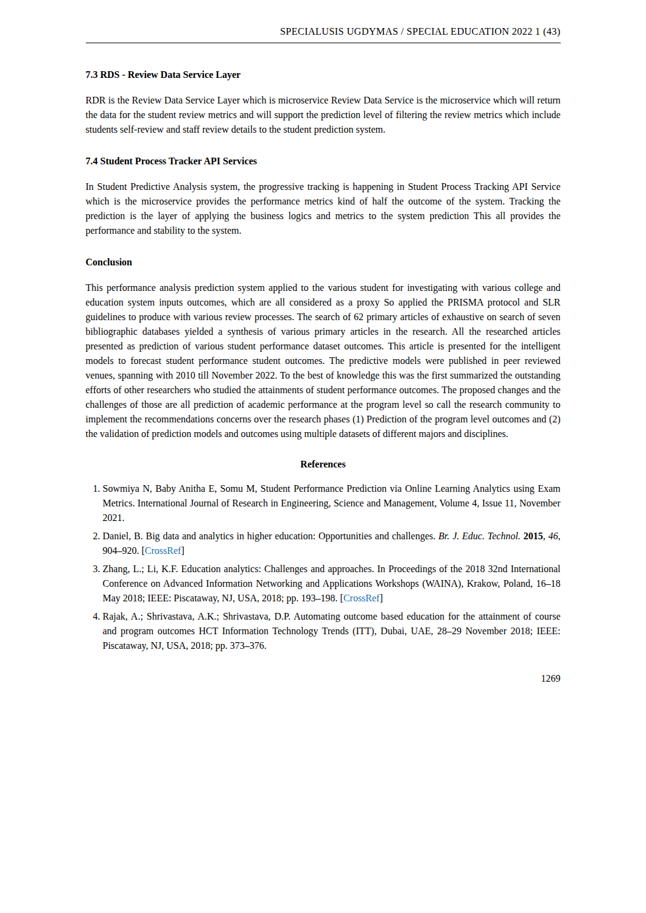SPECIALUSIS UGDYMAS / SPECIAL EDUCATION 2022 1 (43)
7.3 RDS - Review Data Service Layer
RDR is the Review Data Service Layer which is microservice Review Data Service is the microservice which will return the data for the student review metrics and will support the prediction level of filtering the review metrics which include students self-review and staff review details to the student prediction system.
7.4 Student Process Tracker API Services
In Student Predictive Analysis system, the progressive tracking is happening in Student Process Tracking API Service which is the microservice provides the performance metrics kind of half the outcome of the system. Tracking the prediction is the layer of applying the business logics and metrics to the system prediction This all provides the performance and stability to the system.
Conclusion
This performance analysis prediction system applied to the various student for investigating with various college and education system inputs outcomes, which are all considered as a proxy So applied the PRISMA protocol and SLR guidelines to produce with various review processes. The search of 62 primary articles of exhaustive on search of seven bibliographic databases yielded a synthesis of various primary articles in the research. All the researched articles presented as prediction of various student performance dataset outcomes. This article is presented for the intelligent models to forecast student performance student outcomes. The predictive models were published in peer reviewed venues, spanning with 2010 till November 2022. To the best of knowledge this was the first summarized the outstanding efforts of other researchers who studied the attainments of student performance outcomes. The proposed changes and the challenges of those are all prediction of academic performance at the program level so call the research community to implement the recommendations concerns over the research phases (1) Prediction of the program level outcomes and (2) the validation of prediction models and outcomes using multiple datasets of different majors and disciplines.
References
Sowmiya N, Baby Anitha E, Somu M, Student Performance Prediction via Online Learning Analytics using Exam Metrics. International Journal of Research in Engineering, Science and Management, Volume 4, Issue 11, November 2021.
Daniel, B. Big data and analytics in higher education: Opportunities and challenges. Br. J. Educ. Technol. 2015, 46, 904–920. [CrossRef]
Zhang, L.; Li, K.F. Education analytics: Challenges and approaches. In Proceedings of the 2018 32nd International Conference on Advanced Information Networking and Applications Workshops (WAINA), Krakow, Poland, 16–18 May 2018; IEEE: Piscataway, NJ, USA, 2018; pp. 193–198. [CrossRef]
Rajak, A.; Shrivastava, A.K.; Shrivastava, D.P. Automating outcome based education for the attainment of course and program outcomes HCT Information Technology Trends (ITT), Dubai, UAE, 28–29 November 2018; IEEE: Piscataway, NJ, USA, 2018; pp. 373–376.
1269